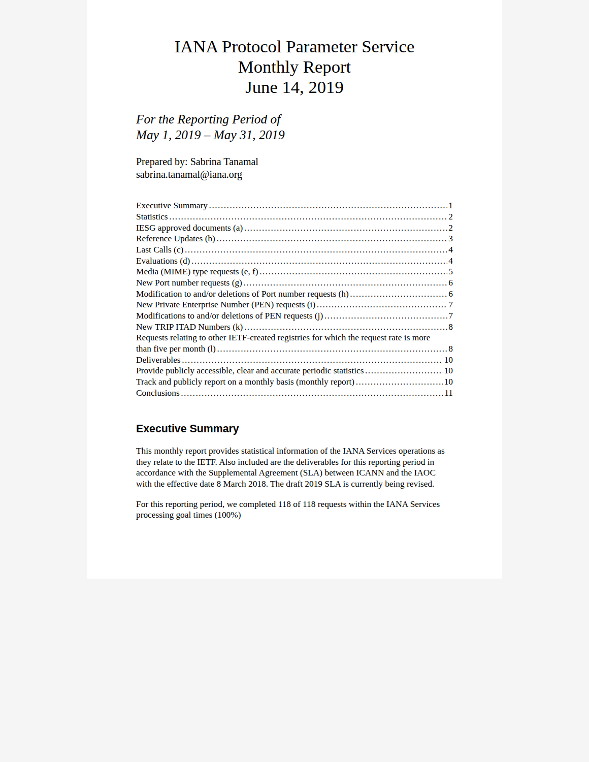IANA Protocol Parameter Service
Monthly Report
June 14, 2019
For the Reporting Period of
May 1, 2019 – May 31, 2019
Prepared by: Sabrina Tanamal
sabrina.tanamal@iana.org
Executive Summary .................................................................................................................. 1
Statistics ................................................................................................................................... 2
IESG approved documents (a) ..................................................................................... 2
Reference Updates (b) ................................................................................................. 3
Last Calls (c) ............................................................................................................. 4
Evaluations (d) .......................................................................................................... 4
Media (MIME) type requests (e, f) ........................................................................... 5
New Port number requests (g) ..................................................................................... 6
Modification to and/or deletions of Port number requests (h) ..................................... 6
New Private Enterprise Number (PEN) requests (i) ................................................... 7
Modifications to and/or deletions of PEN requests (j) ................................................ 7
New TRIP ITAD Numbers (k) ..................................................................................... 8
Requests relating to other IETF-created registries for which the request rate is more than five per month (l) ................................................................................................ 8
Deliverables .............................................................................................................................. 10
Provide publicly accessible, clear and accurate periodic statistics .............................. 10
Track and publicly report on a monthly basis (monthly report) .................................. 10
Conclusions .............................................................................................................................. 11
Executive Summary
This monthly report provides statistical information of the IANA Services operations as they relate to the IETF. Also included are the deliverables for this reporting period in accordance with the Supplemental Agreement (SLA) between ICANN and the IAOC with the effective date 8 March 2018. The draft 2019 SLA is currently being revised.
For this reporting period, we completed 118 of 118 requests within the IANA Services processing goal times (100%)